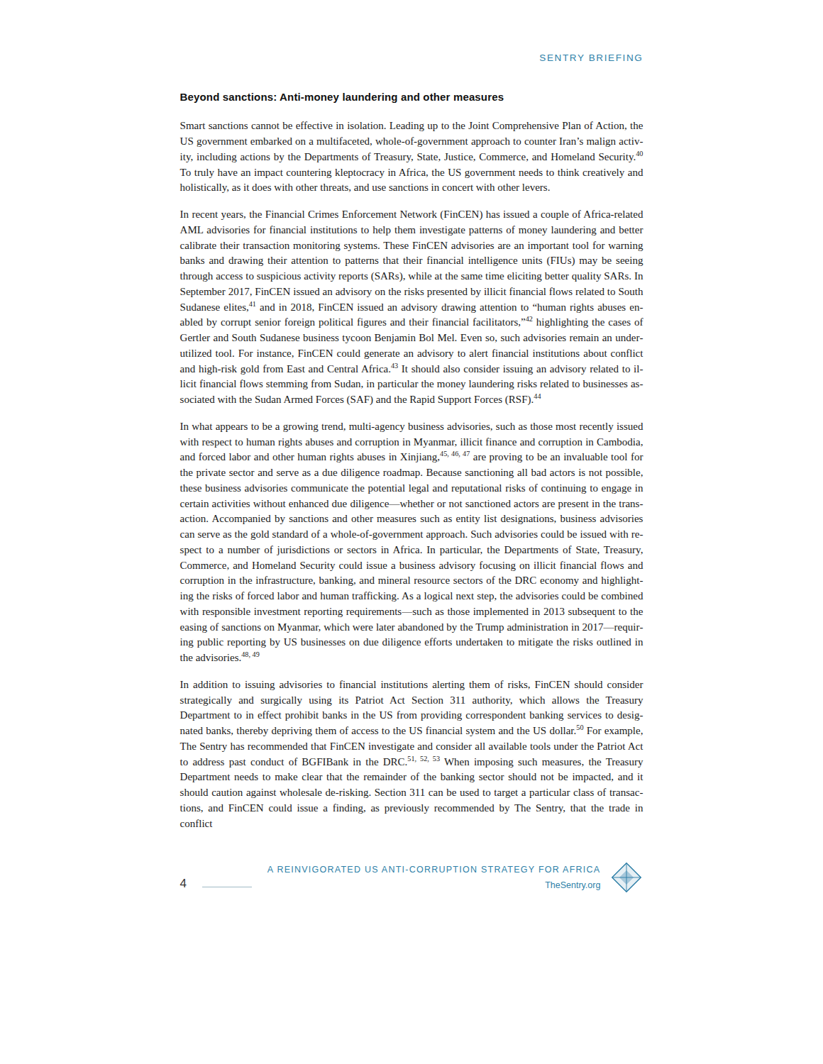SENTRY BRIEFING
Beyond sanctions: Anti-money laundering and other measures
Smart sanctions cannot be effective in isolation. Leading up to the Joint Comprehensive Plan of Action, the US government embarked on a multifaceted, whole-of-government approach to counter Iran’s malign activity, including actions by the Departments of Treasury, State, Justice, Commerce, and Homeland Security.40 To truly have an impact countering kleptocracy in Africa, the US government needs to think creatively and holistically, as it does with other threats, and use sanctions in concert with other levers.
In recent years, the Financial Crimes Enforcement Network (FinCEN) has issued a couple of Africa-related AML advisories for financial institutions to help them investigate patterns of money laundering and better calibrate their transaction monitoring systems. These FinCEN advisories are an important tool for warning banks and drawing their attention to patterns that their financial intelligence units (FIUs) may be seeing through access to suspicious activity reports (SARs), while at the same time eliciting better quality SARs. In September 2017, FinCEN issued an advisory on the risks presented by illicit financial flows related to South Sudanese elites,41 and in 2018, FinCEN issued an advisory drawing attention to “human rights abuses enabled by corrupt senior foreign political figures and their financial facilitators,”42 highlighting the cases of Gertler and South Sudanese business tycoon Benjamin Bol Mel. Even so, such advisories remain an underutilized tool. For instance, FinCEN could generate an advisory to alert financial institutions about conflict and high-risk gold from East and Central Africa.43 It should also consider issuing an advisory related to illicit financial flows stemming from Sudan, in particular the money laundering risks related to businesses associated with the Sudan Armed Forces (SAF) and the Rapid Support Forces (RSF).44
In what appears to be a growing trend, multi-agency business advisories, such as those most recently issued with respect to human rights abuses and corruption in Myanmar, illicit finance and corruption in Cambodia, and forced labor and other human rights abuses in Xinjiang,45, 46, 47 are proving to be an invaluable tool for the private sector and serve as a due diligence roadmap. Because sanctioning all bad actors is not possible, these business advisories communicate the potential legal and reputational risks of continuing to engage in certain activities without enhanced due diligence—whether or not sanctioned actors are present in the transaction. Accompanied by sanctions and other measures such as entity list designations, business advisories can serve as the gold standard of a whole-of-government approach. Such advisories could be issued with respect to a number of jurisdictions or sectors in Africa. In particular, the Departments of State, Treasury, Commerce, and Homeland Security could issue a business advisory focusing on illicit financial flows and corruption in the infrastructure, banking, and mineral resource sectors of the DRC economy and highlighting the risks of forced labor and human trafficking. As a logical next step, the advisories could be combined with responsible investment reporting requirements—such as those implemented in 2013 subsequent to the easing of sanctions on Myanmar, which were later abandoned by the Trump administration in 2017—requiring public reporting by US businesses on due diligence efforts undertaken to mitigate the risks outlined in the advisories.48, 49
In addition to issuing advisories to financial institutions alerting them of risks, FinCEN should consider strategically and surgically using its Patriot Act Section 311 authority, which allows the Treasury Department to in effect prohibit banks in the US from providing correspondent banking services to designated banks, thereby depriving them of access to the US financial system and the US dollar.50 For example, The Sentry has recommended that FinCEN investigate and consider all available tools under the Patriot Act to address past conduct of BGFIBank in the DRC.51, 52, 53 When imposing such measures, the Treasury Department needs to make clear that the remainder of the banking sector should not be impacted, and it should caution against wholesale de-risking. Section 311 can be used to target a particular class of transactions, and FinCEN could issue a finding, as previously recommended by The Sentry, that the trade in conflict
4
A REINVIGORATED US ANTI-CORRUPTION STRATEGY FOR AFRICA
TheSentry.org